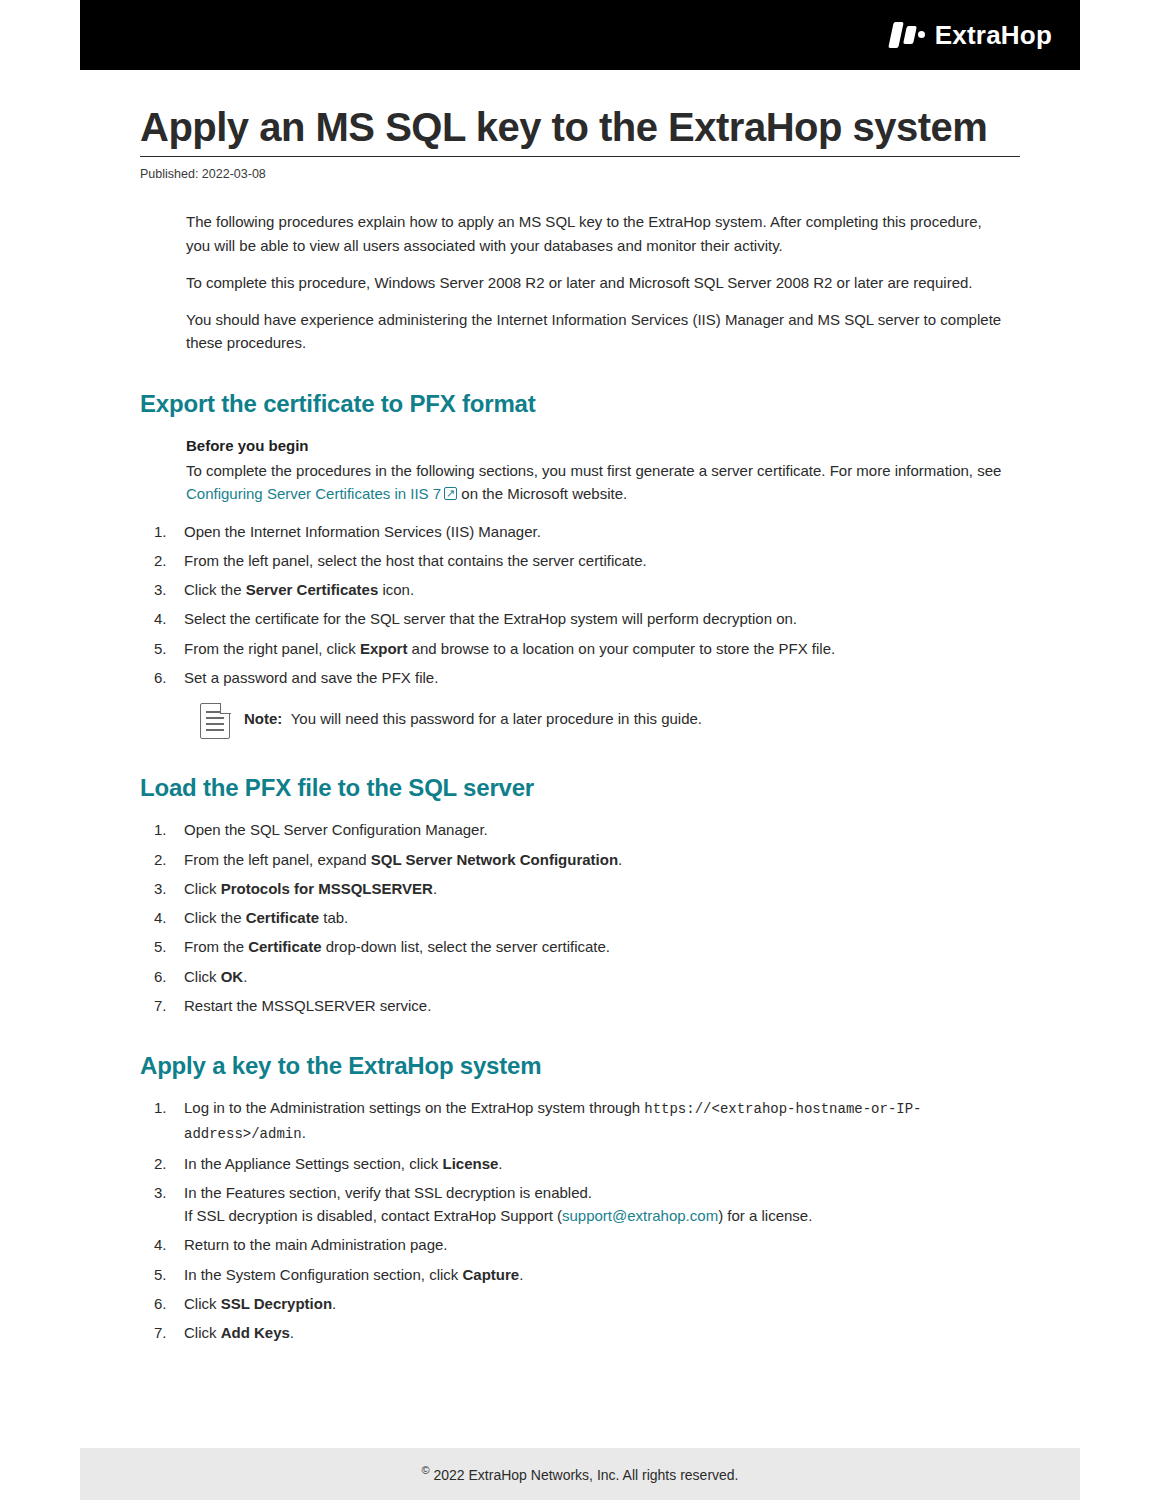ExtraHop
Apply an MS SQL key to the ExtraHop system
Published: 2022-03-08
The following procedures explain how to apply an MS SQL key to the ExtraHop system. After completing this procedure, you will be able to view all users associated with your databases and monitor their activity.
To complete this procedure, Windows Server 2008 R2 or later and Microsoft SQL Server 2008 R2 or later are required.
You should have experience administering the Internet Information Services (IIS) Manager and MS SQL server to complete these procedures.
Export the certificate to PFX format
Before you begin
To complete the procedures in the following sections, you must first generate a server certificate. For more information, see Configuring Server Certificates in IIS 7 on the Microsoft website.
Open the Internet Information Services (IIS) Manager.
From the left panel, select the host that contains the server certificate.
Click the Server Certificates icon.
Select the certificate for the SQL server that the ExtraHop system will perform decryption on.
From the right panel, click Export and browse to a location on your computer to store the PFX file.
Set a password and save the PFX file.
Note: You will need this password for a later procedure in this guide.
Load the PFX file to the SQL server
Open the SQL Server Configuration Manager.
From the left panel, expand SQL Server Network Configuration.
Click Protocols for MSSQLSERVER.
Click the Certificate tab.
From the Certificate drop-down list, select the server certificate.
Click OK.
Restart the MSSQLSERVER service.
Apply a key to the ExtraHop system
Log in to the Administration settings on the ExtraHop system through https://<extrahop-hostname-or-IP-address>/admin.
In the Appliance Settings section, click License.
In the Features section, verify that SSL decryption is enabled.
If SSL decryption is disabled, contact ExtraHop Support (support@extrahop.com) for a license.
Return to the main Administration page.
In the System Configuration section, click Capture.
Click SSL Decryption.
Click Add Keys.
© 2022 ExtraHop Networks, Inc. All rights reserved.